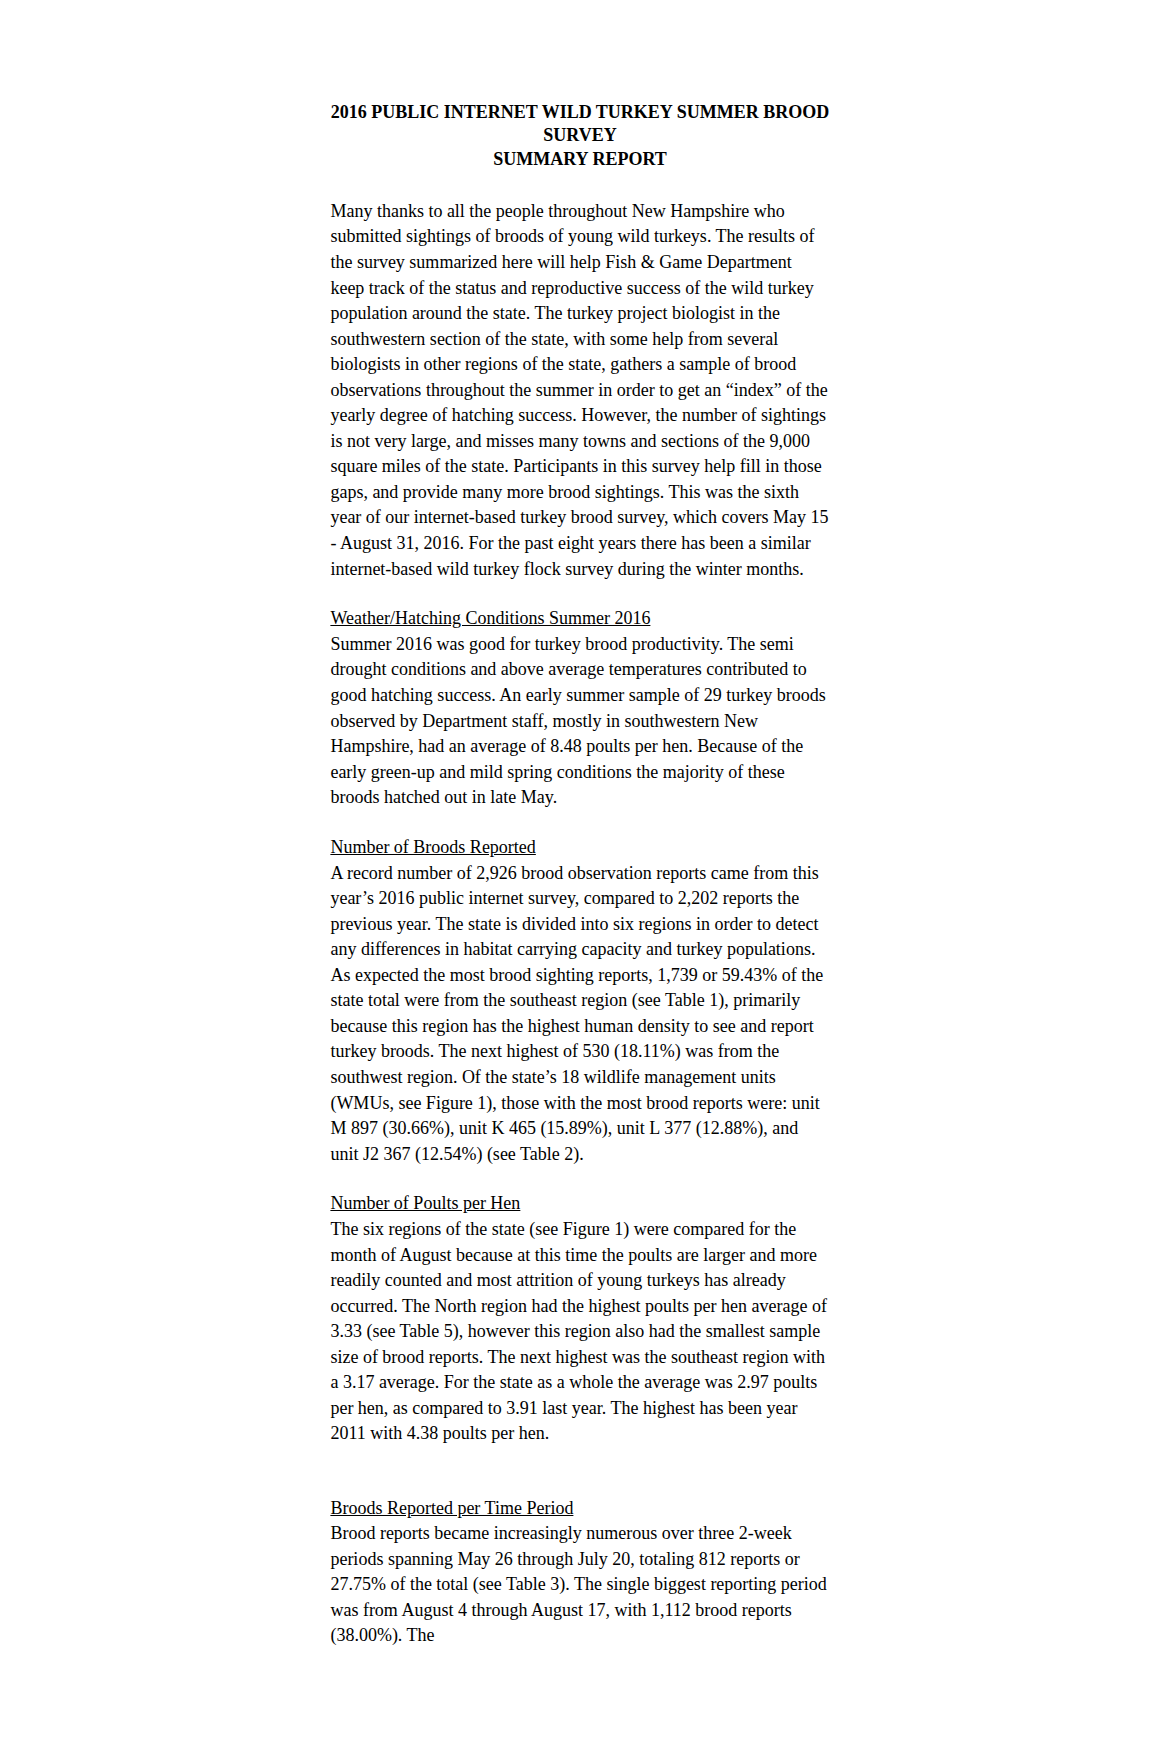2016 Public Internet Wild Turkey Summer Brood Survey
Summary Report
Many thanks to all the people throughout New Hampshire who submitted sightings of broods of young wild turkeys. The results of the survey summarized here will help Fish & Game Department keep track of the status and reproductive success of the wild turkey population around the state. The turkey project biologist in the southwestern section of the state, with some help from several biologists in other regions of the state, gathers a sample of brood observations throughout the summer in order to get an “index” of the yearly degree of hatching success. However, the number of sightings is not very large, and misses many towns and sections of the 9,000 square miles of the state. Participants in this survey help fill in those gaps, and provide many more brood sightings. This was the sixth year of our internet-based turkey brood survey, which covers May 15 - August 31, 2016. For the past eight years there has been a similar internet-based wild turkey flock survey during the winter months.
Weather/Hatching Conditions Summer 2016
Summer 2016 was good for turkey brood productivity. The semi drought conditions and above average temperatures contributed to good hatching success. An early summer sample of 29 turkey broods observed by Department staff, mostly in southwestern New Hampshire, had an average of 8.48 poults per hen. Because of the early green-up and mild spring conditions the majority of these broods hatched out in late May.
Number of Broods Reported
A record number of 2,926 brood observation reports came from this year’s 2016 public internet survey, compared to 2,202 reports the previous year. The state is divided into six regions in order to detect any differences in habitat carrying capacity and turkey populations. As expected the most brood sighting reports, 1,739 or 59.43% of the state total were from the southeast region (see Table 1), primarily because this region has the highest human density to see and report turkey broods. The next highest of 530 (18.11%) was from the southwest region. Of the state’s 18 wildlife management units (WMUs, see Figure 1), those with the most brood reports were: unit M 897 (30.66%), unit K 465 (15.89%), unit L 377 (12.88%), and unit J2 367 (12.54%) (see Table 2).
Number of Poults per Hen
The six regions of the state (see Figure 1) were compared for the month of August because at this time the poults are larger and more readily counted and most attrition of young turkeys has already occurred. The North region had the highest poults per hen average of 3.33 (see Table 5), however this region also had the smallest sample size of brood reports. The next highest was the southeast region with a 3.17 average. For the state as a whole the average was 2.97 poults per hen, as compared to 3.91 last year. The highest has been year 2011 with 4.38 poults per hen.
Broods Reported per Time Period
Brood reports became increasingly numerous over three 2-week periods spanning May 26 through July 20, totaling 812 reports or 27.75% of the total (see Table 3). The single biggest reporting period was from August 4 through August 17, with 1,112 brood reports (38.00%). The